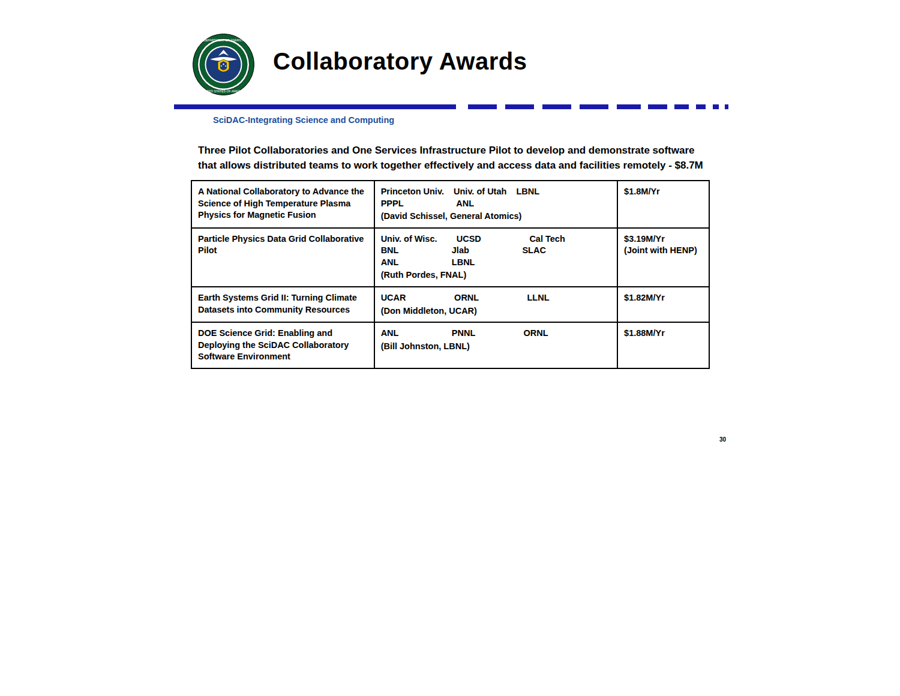DEPARTMENT OF ENERGY UNITED STATES OF AMERICA
Collaboratory Awards
SciDAC-Integrating Science and Computing
Three Pilot Collaboratories and One Services Infrastructure Pilot to develop and demonstrate software that allows distributed teams to work together effectively and access data and facilities remotely - $8.7M
| A National Collaboratory to Advance the Science of High Temperature Plasma Physics for Magnetic Fusion | Princeton Univ. Univ. of Utah LBNL PPPL ANL (David Schissel, General Atomics) | $1.8M/Yr |
| Particle Physics Data Grid Collaborative Pilot | Univ. of Wisc. UCSD Cal Tech BNL Jlab SLAC ANL LBNL (Ruth Pordes, FNAL) | $3.19M/Yr (Joint with HENP) |
| Earth Systems Grid II: Turning Climate Datasets into Community Resources | UCAR ORNL LLNL (Don Middleton, UCAR) | $1.82M/Yr |
| DOE Science Grid: Enabling and Deploying the SciDAC Collaboratory Software Environment | ANL PNNL ORNL (Bill Johnston, LBNL) | $1.88M/Yr |
30